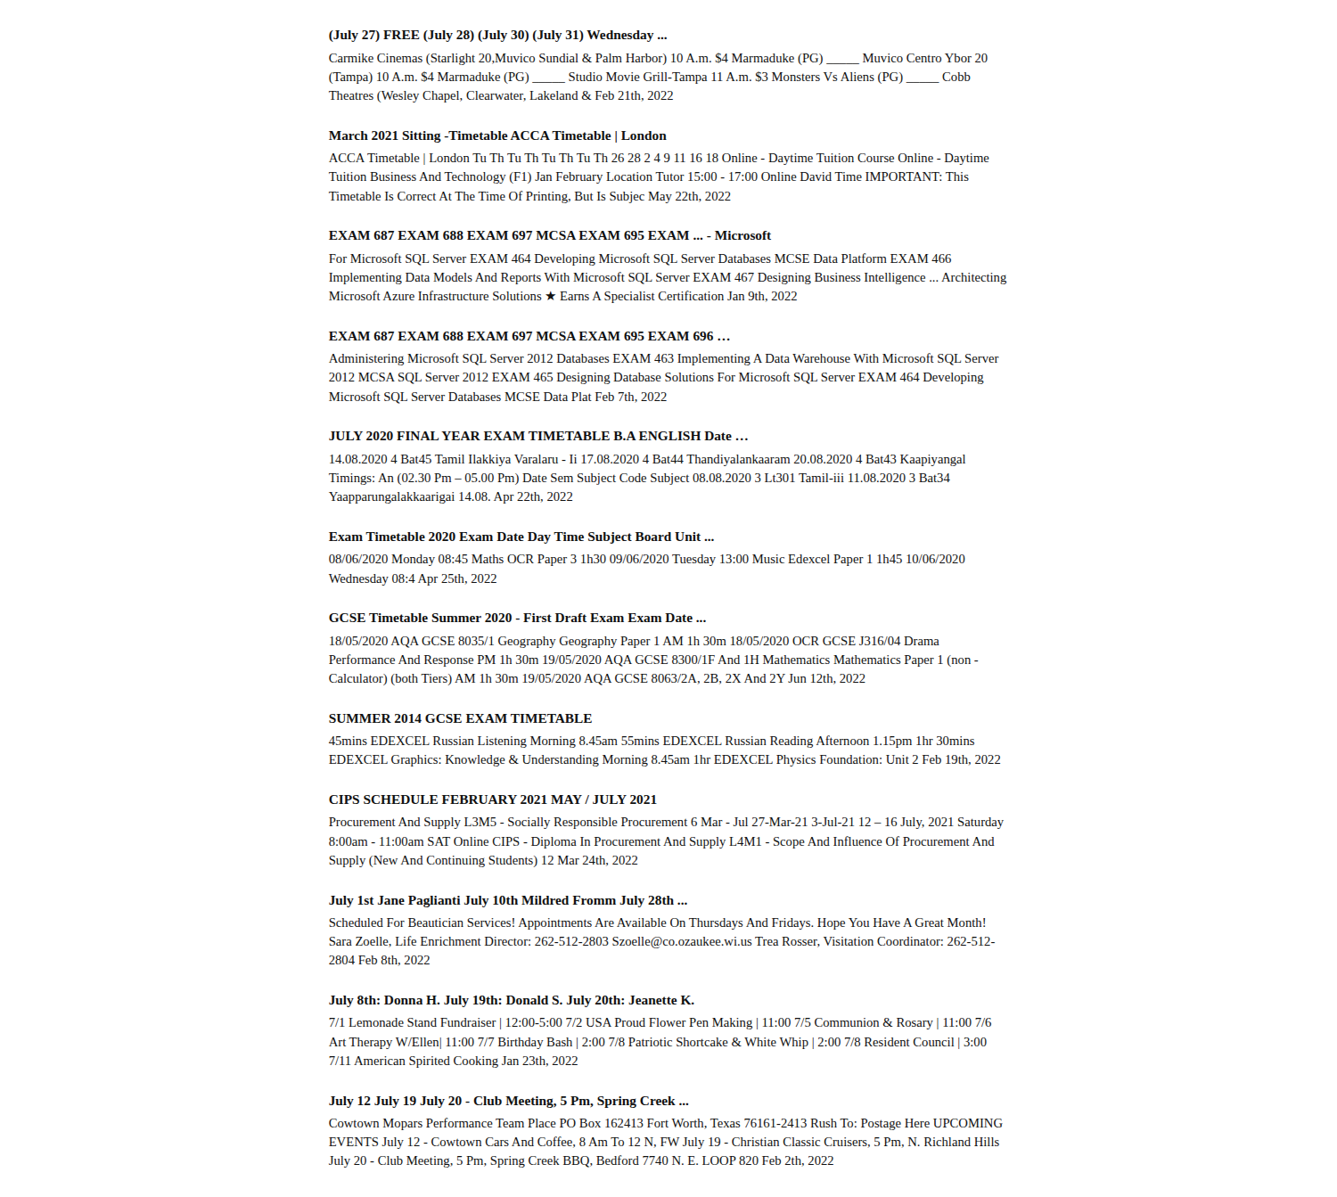(July 27) FREE (July 28) (July 30) (July 31) Wednesday ...
Carmike Cinemas (Starlight 20,Muvico Sundial & Palm Harbor) 10 A.m. $4 Marmaduke (PG) _____ Muvico Centro Ybor 20 (Tampa) 10 A.m. $4 Marmaduke (PG) _____ Studio Movie Grill-Tampa 11 A.m. $3 Monsters Vs Aliens (PG) _____ Cobb Theatres (Wesley Chapel, Clearwater, Lakeland & Feb 21th, 2022
March 2021 Sitting -Timetable ACCA Timetable | London
ACCA Timetable | London Tu Th Tu Th Tu Th Tu Th 26 28 2 4 9 11 16 18 Online - Daytime Tuition Course Online - Daytime Tuition Business And Technology (F1) Jan February Location Tutor 15:00 - 17:00 Online David Time IMPORTANT: This Timetable Is Correct At The Time Of Printing, But Is Subjec May 22th, 2022
EXAM 687 EXAM 688 EXAM 697 MCSA EXAM 695 EXAM ... - Microsoft
For Microsoft SQL Server EXAM 464 Developing Microsoft SQL Server Databases MCSE Data Platform EXAM 466 Implementing Data Models And Reports With Microsoft SQL Server EXAM 467 Designing Business Intelligence ... Architecting Microsoft Azure Infrastructure Solutions ★ Earns A Specialist Certification Jan 9th, 2022
EXAM 687 EXAM 688 EXAM 697 MCSA EXAM 695 EXAM 696 …
Administering Microsoft SQL Server 2012 Databases EXAM 463 Implementing A Data Warehouse With Microsoft SQL Server 2012 MCSA SQL Server 2012 EXAM 465 Designing Database Solutions For Microsoft SQL Server EXAM 464 Developing Microsoft SQL Server Databases MCSE Data Plat Feb 7th, 2022
JULY 2020 FINAL YEAR EXAM TIMETABLE B.A ENGLISH Date …
14.08.2020 4 Bat45 Tamil Ilakkiya Varalaru - Ii 17.08.2020 4 Bat44 Thandiyalankaaram 20.08.2020 4 Bat43 Kaapiyangal Timings: An (02.30 Pm – 05.00 Pm) Date Sem Subject Code Subject 08.08.2020 3 Lt301 Tamil-iii 11.08.2020 3 Bat34 Yaapparungalakkaarigai 14.08. Apr 22th, 2022
Exam Timetable 2020 Exam Date Day Time Subject Board Unit ...
08/06/2020 Monday 08:45 Maths OCR Paper 3 1h30 09/06/2020 Tuesday 13:00 Music Edexcel Paper 1 1h45 10/06/2020 Wednesday 08:4 Apr 25th, 2022
GCSE Timetable Summer 2020 - First Draft Exam Exam Date ...
18/05/2020 AQA GCSE 8035/1 Geography Geography Paper 1 AM 1h 30m 18/05/2020 OCR GCSE J316/04 Drama Performance And Response PM 1h 30m 19/05/2020 AQA GCSE 8300/1F And 1H Mathematics Mathematics Paper 1 (non - Calculator) (both Tiers) AM 1h 30m 19/05/2020 AQA GCSE 8063/2A, 2B, 2X And 2Y Jun 12th, 2022
SUMMER 2014 GCSE EXAM TIMETABLE
45mins EDEXCEL Russian Listening Morning 8.45am 55mins EDEXCEL Russian Reading Afternoon 1.15pm 1hr 30mins EDEXCEL Graphics: Knowledge & Understanding Morning 8.45am 1hr EDEXCEL Physics Foundation: Unit 2 Feb 19th, 2022
CIPS SCHEDULE FEBRUARY 2021 MAY / JULY 2021
Procurement And Supply L3M5 - Socially Responsible Procurement 6 Mar - Jul 27-Mar-21 3-Jul-21 12 – 16 July, 2021 Saturday 8:00am - 11:00am SAT Online CIPS - Diploma In Procurement And Supply L4M1 - Scope And Influence Of Procurement And Supply (New And Continuing Students) 12 Mar 24th, 2022
July 1st Jane Paglianti July 10th Mildred Fromm July 28th ...
Scheduled For Beautician Services! Appointments Are Available On Thursdays And Fridays. Hope You Have A Great Month! Sara Zoelle, Life Enrichment Director: 262-512-2803 Szoelle@co.ozaukee.wi.us Trea Rosser, Visitation Coordinator: 262-512-2804 Feb 8th, 2022
July 8th: Donna H. July 19th: Donald S. July 20th: Jeanette K.
7/1 Lemonade Stand Fundraiser | 12:00-5:00 7/2 USA Proud Flower Pen Making | 11:00 7/5 Communion & Rosary | 11:00 7/6 Art Therapy W/Ellen| 11:00 7/7 Birthday Bash | 2:00 7/8 Patriotic Shortcake & White Whip | 2:00 7/8 Resident Council | 3:00 7/11 American Spirited Cooking Jan 23th, 2022
July 12 July 19 July 20 - Club Meeting, 5 Pm, Spring Creek ...
Cowtown Mopars Performance Team Place PO Box 162413 Fort Worth, Texas 76161-2413 Rush To: Postage Here UPCOMING EVENTS July 12 - Cowtown Cars And Coffee, 8 Am To 12 N, FW July 19 - Christian Classic Cruisers, 5 Pm, N. Richland Hills July 20 - Club Meeting, 5 Pm, Spring Creek BBQ, Bedford 7740 N. E. LOOP 820 Feb 2th, 2022